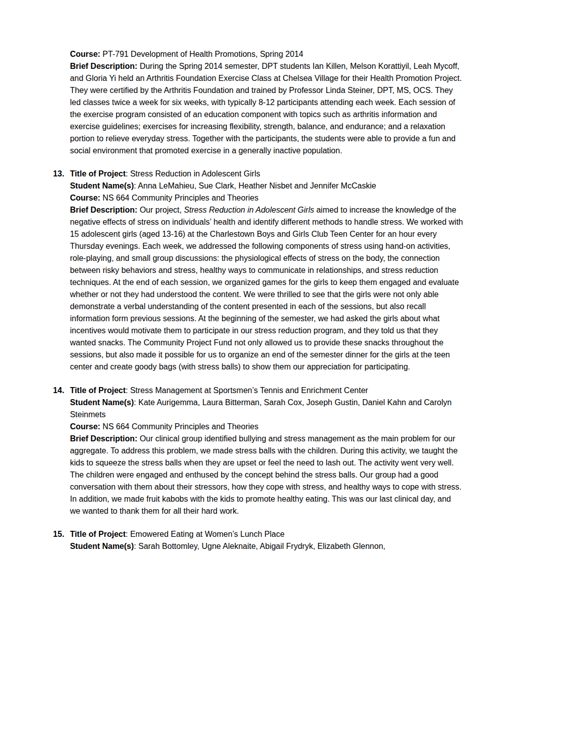Course: PT-791 Development of Health Promotions, Spring 2014
Brief Description: During the Spring 2014 semester, DPT students Ian Killen, Melson Korattiyil, Leah Mycoff, and Gloria Yi held an Arthritis Foundation Exercise Class at Chelsea Village for their Health Promotion Project. They were certified by the Arthritis Foundation and trained by Professor Linda Steiner, DPT, MS, OCS. They led classes twice a week for six weeks, with typically 8-12 participants attending each week. Each session of the exercise program consisted of an education component with topics such as arthritis information and exercise guidelines; exercises for increasing flexibility, strength, balance, and endurance; and a relaxation portion to relieve everyday stress. Together with the participants, the students were able to provide a fun and social environment that promoted exercise in a generally inactive population.
13.
Title of Project: Stress Reduction in Adolescent Girls
Student Name(s): Anna LeMahieu, Sue Clark, Heather Nisbet and Jennifer McCaskie
Course: NS 664 Community Principles and Theories
Brief Description: Our project, Stress Reduction in Adolescent Girls aimed to increase the knowledge of the negative effects of stress on individuals’ health and identify different methods to handle stress. We worked with 15 adolescent girls (aged 13-16) at the Charlestown Boys and Girls Club Teen Center for an hour every Thursday evenings. Each week, we addressed the following components of stress using hand-on activities, role-playing, and small group discussions: the physiological effects of stress on the body, the connection between risky behaviors and stress, healthy ways to communicate in relationships, and stress reduction techniques. At the end of each session, we organized games for the girls to keep them engaged and evaluate whether or not they had understood the content. We were thrilled to see that the girls were not only able demonstrate a verbal understanding of the content presented in each of the sessions, but also recall information form previous sessions. At the beginning of the semester, we had asked the girls about what incentives would motivate them to participate in our stress reduction program, and they told us that they wanted snacks. The Community Project Fund not only allowed us to provide these snacks throughout the sessions, but also made it possible for us to organize an end of the semester dinner for the girls at the teen center and create goody bags (with stress balls) to show them our appreciation for participating.
14.
Title of Project: Stress Management at Sportsmen’s Tennis and Enrichment Center
Student Name(s): Kate Aurigemma, Laura Bitterman, Sarah Cox, Joseph Gustin, Daniel Kahn and Carolyn Steinmets
Course: NS 664 Community Principles and Theories
Brief Description: Our clinical group identified bullying and stress management as the main problem for our aggregate. To address this problem, we made stress balls with the children. During this activity, we taught the kids to squeeze the stress balls when they are upset or feel the need to lash out. The activity went very well. The children were engaged and enthused by the concept behind the stress balls. Our group had a good conversation with them about their stressors, how they cope with stress, and healthy ways to cope with stress. In addition, we made fruit kabobs with the kids to promote healthy eating. This was our last clinical day, and we wanted to thank them for all their hard work.
15.
Title of Project: Emowered Eating at Women’s Lunch Place
Student Name(s): Sarah Bottomley, Ugne Aleknaite, Abigail Frydryk, Elizabeth Glennon,